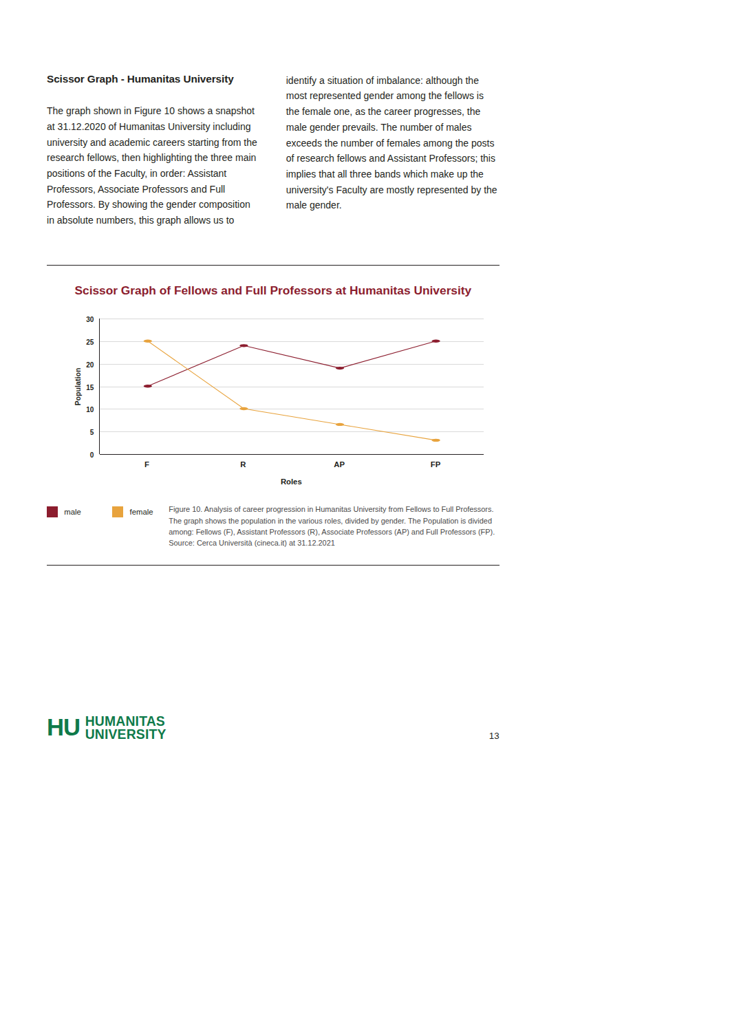Scissor Graph - Humanitas University
The graph shown in Figure 10 shows a snapshot at 31.12.2020 of Humanitas University including university and academic careers starting from the research fellows, then highlighting the three main positions of the Faculty, in order: Assistant Professors, Associate Professors and Full Professors. By showing the gender composition in absolute numbers, this graph allows us to
identify a situation of imbalance: although the most represented gender among the fellows is the female one, as the career progresses, the male gender prevails. The number of males exceeds the number of females among the posts of research fellows and Assistant Professors; this implies that all three bands which make up the university's Faculty are mostly represented by the male gender.
Scissor Graph of Fellows and Full Professors at Humanitas University
Population
30
25
20
15
10
5
0
male: F=15, R=24, AP=19, FP=25 -> y = 100 - v/30*100
F R AP FP
Roles
male
female
Figure 10. Analysis of career progression in Humanitas University from Fellows to Full Professors. The graph shows the population in the various roles, divided by gender. The Population is divided among: Fellows (F), Assistant Professors (R), Associate Professors (AP) and Full Professors (FP). Source: Cerca Università (cineca.it) at 31.12.2021
HU
HUMANITAS
UNIVERSITY
13